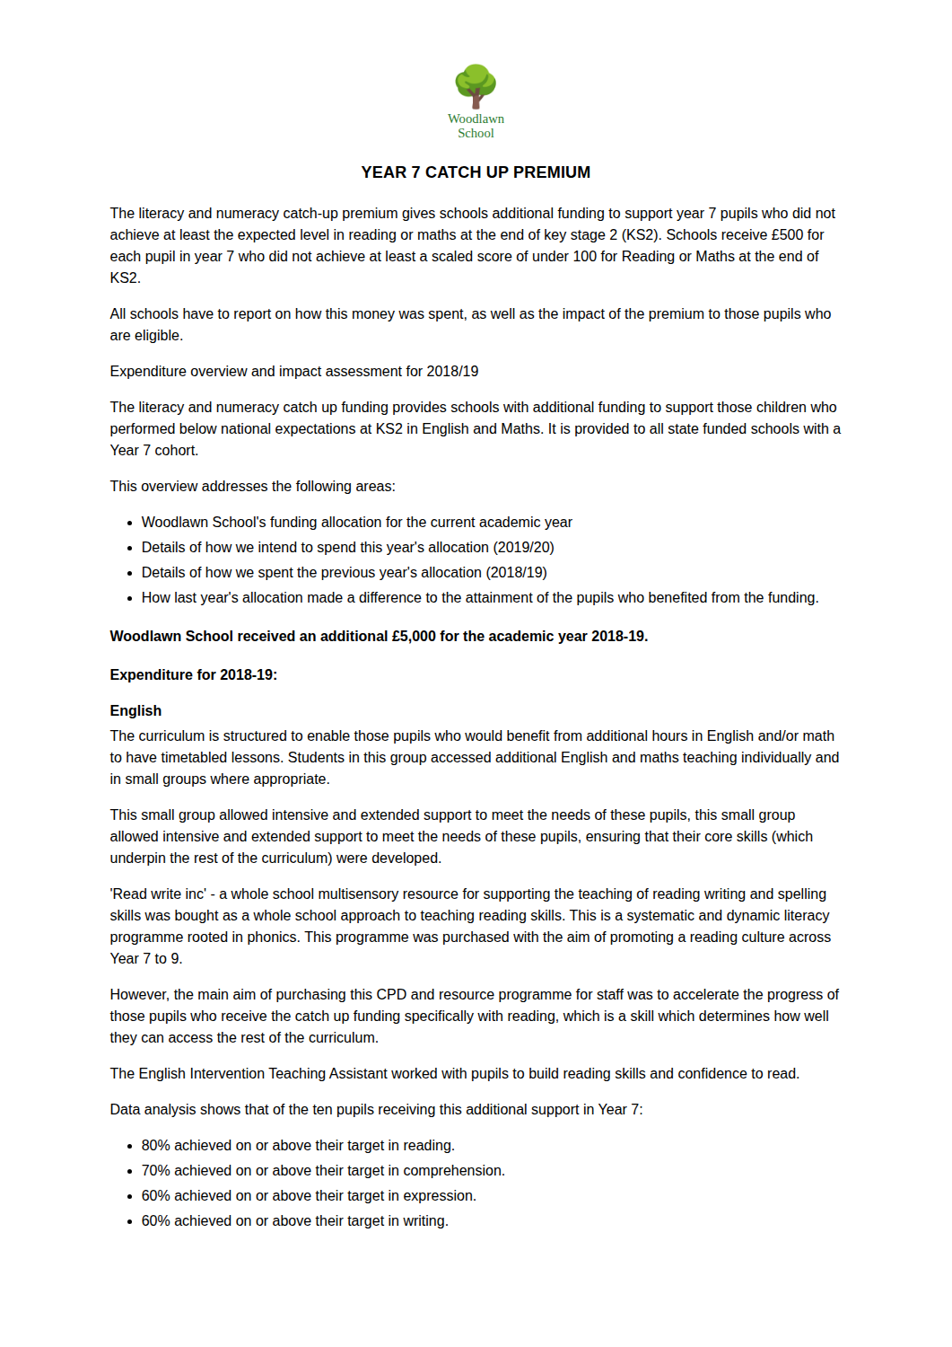🌳 Woodlawn
School
YEAR 7 CATCH UP PREMIUM
The literacy and numeracy catch-up premium gives schools additional funding to support year 7 pupils who did not achieve at least the expected level in reading or maths at the end of key stage 2 (KS2). Schools receive £500 for each pupil in year 7 who did not achieve at least a scaled score of under 100 for Reading or Maths at the end of KS2.
All schools have to report on how this money was spent, as well as the impact of the premium to those pupils who are eligible.
Expenditure overview and impact assessment for 2018/19
The literacy and numeracy catch up funding provides schools with additional funding to support those children who performed below national expectations at KS2 in English and Maths. It is provided to all state funded schools with a Year 7 cohort.
This overview addresses the following areas:
Woodlawn School's funding allocation for the current academic year
Details of how we intend to spend this year's allocation (2019/20)
Details of how we spent the previous year's allocation (2018/19)
How last year's allocation made a difference to the attainment of the pupils who benefited from the funding.
Woodlawn School received an additional £5,000 for the academic year 2018-19.
Expenditure for 2018-19:
English
The curriculum is structured to enable those pupils who would benefit from additional hours in English and/or math to have timetabled lessons. Students in this group accessed additional English and maths teaching individually and in small groups where appropriate.
This small group allowed intensive and extended support to meet the needs of these pupils, this small group allowed intensive and extended support to meet the needs of these pupils, ensuring that their core skills (which underpin the rest of the curriculum) were developed.
'Read write inc' - a whole school multisensory resource for supporting the teaching of reading writing and spelling skills was bought as a whole school approach to teaching reading skills. This is a systematic and dynamic literacy programme rooted in phonics. This programme was purchased with the aim of promoting a reading culture across Year 7 to 9.
However, the main aim of purchasing this CPD and resource programme for staff was to accelerate the progress of those pupils who receive the catch up funding specifically with reading, which is a skill which determines how well they can access the rest of the curriculum.
The English Intervention Teaching Assistant worked with pupils to build reading skills and confidence to read.
Data analysis shows that of the ten pupils receiving this additional support in Year 7:
80% achieved on or above their target in reading.
70% achieved on or above their target in comprehension.
60% achieved on or above their target in expression.
60% achieved on or above their target in writing.